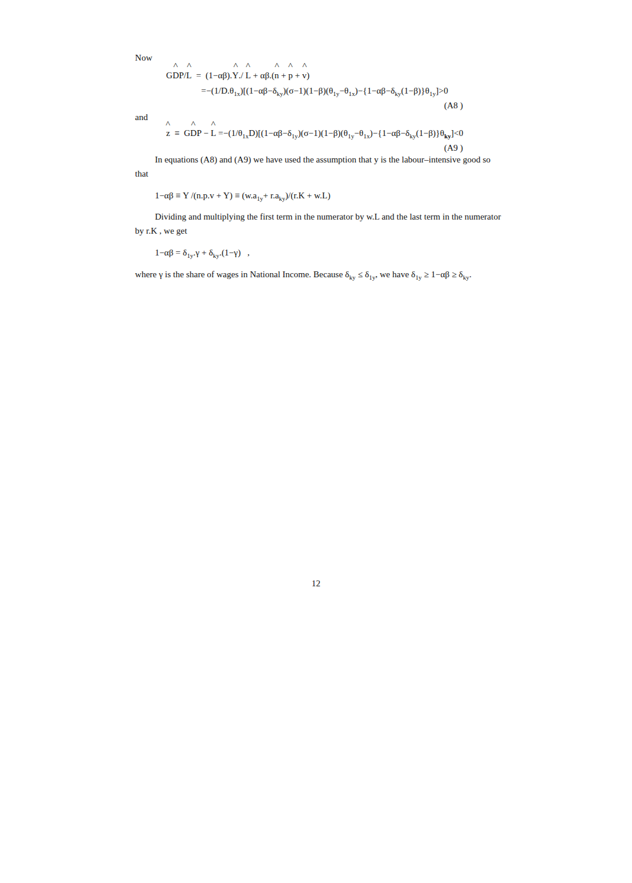Now
GDP/L = (1−αβ).Y./ L + αβ.(n + p + v)
=−(1/D.θ1x)[(1−αβ−δky)(σ−1)(1−β)(θ1y−θ1x)−{1−αβ−δky(1−β)}θ1y]>0
(A8 )
and
z ≡ GDP − L =−(1/θ1xD)[(1−αβ−δ1y)(σ−1)(1−β)(θ1y−θ1x)−{1−αβ−δky(1−β)}θky]<0
(A9 )
In equations (A8) and (A9) we have used the assumption that y is the labour–intensive good so that
1−αβ ≡ Y /(n.p.v + Y) ≡ (w.a1y+ r.aky)/(r.K + w.L)
Dividing and multiplying the first term in the numerator by w.L and the last term in the numerator by r.K , we get
1−αβ = δ1y.γ + δky.(1−γ) ,
where γ is the share of wages in National Income. Because δky ≤ δ1y, we have δ1y ≥ 1−αβ ≥ δky.
12